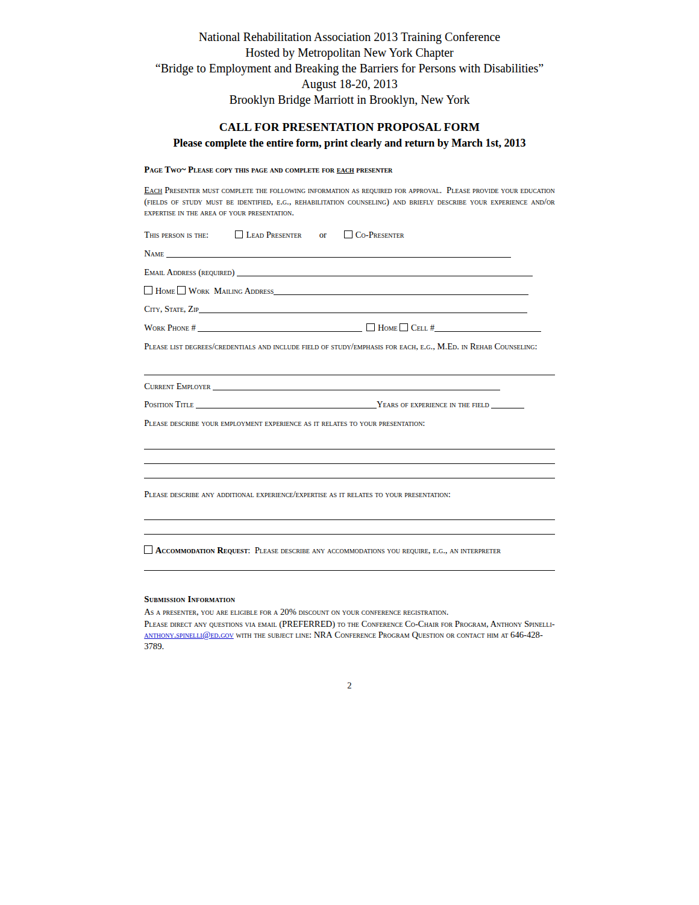National Rehabilitation Association 2013 Training Conference
Hosted by Metropolitan New York Chapter
“Bridge to Employment and Breaking the Barriers for Persons with Disabilities”
August 18-20, 2013
Brooklyn Bridge Marriott in Brooklyn, New York
CALL FOR PRESENTATION PROPOSAL FORM
Please complete the entire form, print clearly and return by March 1st, 2013
Page Two~ Please copy this page and complete for each presenter
Each Presenter must complete the following information as required for approval. Please provide your education (fields of study must be identified, e.g., rehabilitation counseling) and briefly describe your experience and/or expertise in the area of your presentation.
This person is the: Lead Presenter or Co-Presenter
Name
Email Address (required)
Home Work Mailing Address
City, State, Zip
Work Phone # Home Cell #
Please list degrees/credentials and include field of study/emphasis for each, e.g., M.Ed. in Rehab Counseling:
Current Employer
Position Title Years of experience in the field
Please describe your employment experience as it relates to your presentation:
Please describe any additional experience/expertise as it relates to your presentation:
Accommodation Request: Please describe any accommodations you require, e.g., an interpreter
Submission Information
As a presenter, you are eligible for a 20% discount on your conference registration.
Please direct any questions via email (PREFERRED) to the Conference Co-Chair for Program, Anthony Spinelli- anthony.spinelli@ed.gov with the subject line: NRA Conference Program Question or contact him at 646-428-3789.
2